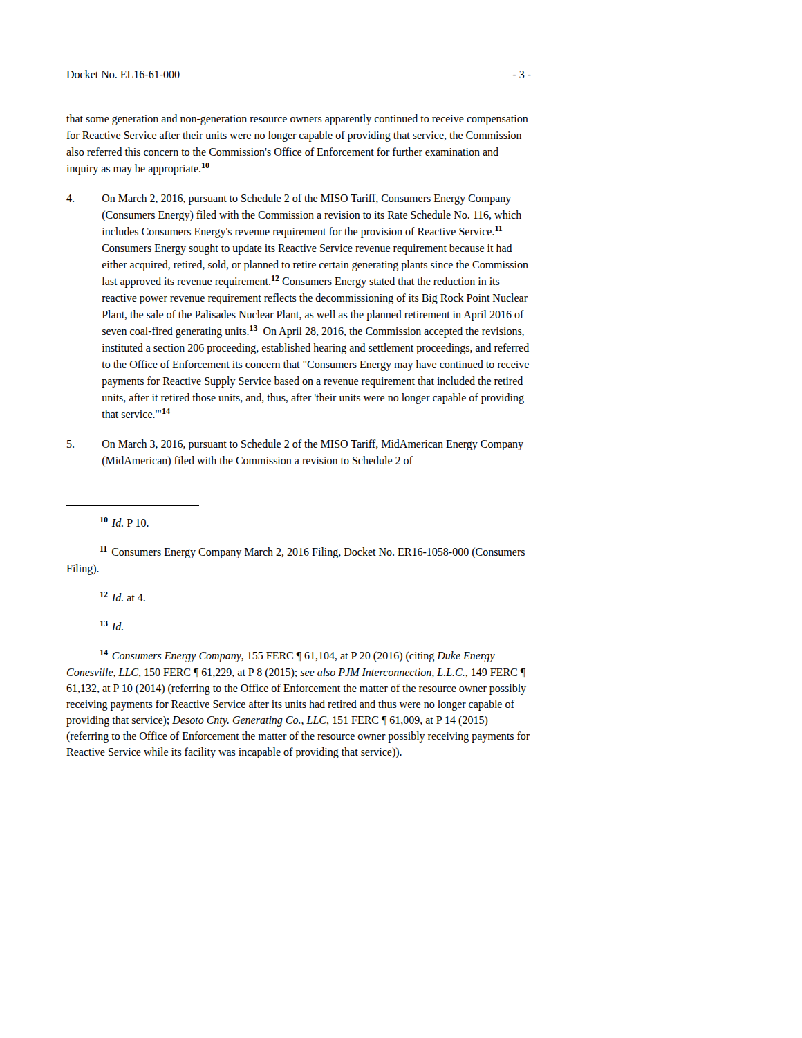Docket No. EL16-61-000 - 3 -
that some generation and non-generation resource owners apparently continued to receive compensation for Reactive Service after their units were no longer capable of providing that service, the Commission also referred this concern to the Commission's Office of Enforcement for further examination and inquiry as may be appropriate.10
4.
On March 2, 2016, pursuant to Schedule 2 of the MISO Tariff, Consumers Energy Company (Consumers Energy) filed with the Commission a revision to its Rate Schedule No. 116, which includes Consumers Energy's revenue requirement for the provision of Reactive Service.11 Consumers Energy sought to update its Reactive Service revenue requirement because it had either acquired, retired, sold, or planned to retire certain generating plants since the Commission last approved its revenue requirement.12 Consumers Energy stated that the reduction in its reactive power revenue requirement reflects the decommissioning of its Big Rock Point Nuclear Plant, the sale of the Palisades Nuclear Plant, as well as the planned retirement in April 2016 of seven coal-fired generating units.13 On April 28, 2016, the Commission accepted the revisions, instituted a section 206 proceeding, established hearing and settlement proceedings, and referred to the Office of Enforcement its concern that "Consumers Energy may have continued to receive payments for Reactive Supply Service based on a revenue requirement that included the retired units, after it retired those units, and, thus, after 'their units were no longer capable of providing that service.'"14
5.
On March 3, 2016, pursuant to Schedule 2 of the MISO Tariff, MidAmerican Energy Company (MidAmerican) filed with the Commission a revision to Schedule 2 of
10 Id. P 10.
11 Consumers Energy Company March 2, 2016 Filing, Docket No. ER16-1058-000 (Consumers Filing).
12 Id. at 4.
13 Id.
14 Consumers Energy Company, 155 FERC ¶ 61,104, at P 20 (2016) (citing Duke Energy Conesville, LLC, 150 FERC ¶ 61,229, at P 8 (2015); see also PJM Interconnection, L.L.C., 149 FERC ¶ 61,132, at P 10 (2014) (referring to the Office of Enforcement the matter of the resource owner possibly receiving payments for Reactive Service after its units had retired and thus were no longer capable of providing that service); Desoto Cnty. Generating Co., LLC, 151 FERC ¶ 61,009, at P 14 (2015) (referring to the Office of Enforcement the matter of the resource owner possibly receiving payments for Reactive Service while its facility was incapable of providing that service)).